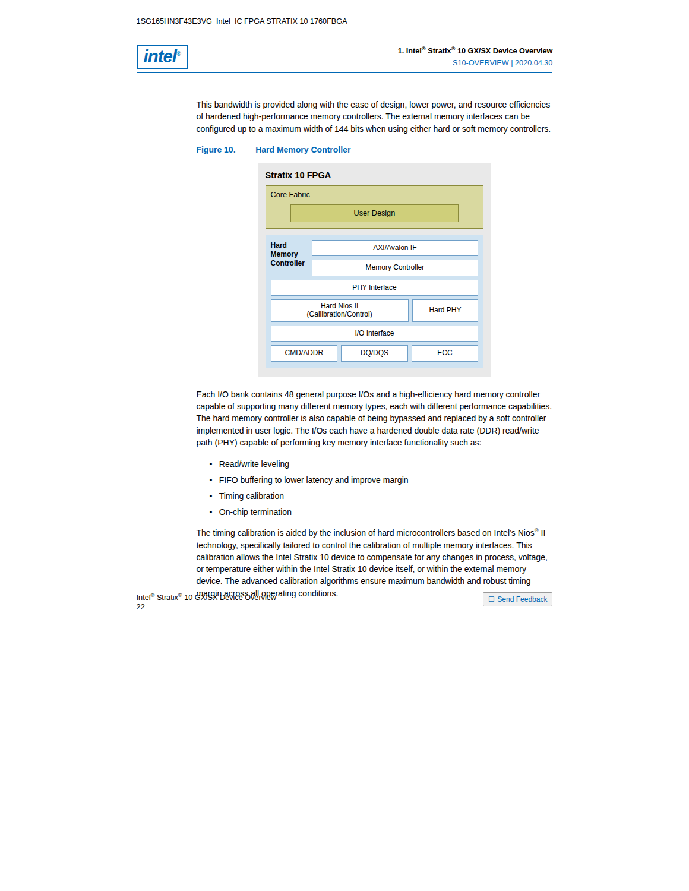1SG165HN3F43E3VG Intel IC FPGA STRATIX 10 1760FBGA
intel®
1. Intel® Stratix® 10 GX/SX Device Overview
S10-OVERVIEW | 2020.04.30
This bandwidth is provided along with the ease of design, lower power, and resource efficiencies of hardened high-performance memory controllers. The external memory interfaces can be configured up to a maximum width of 144 bits when using either hard or soft memory controllers.
Figure 10. Hard Memory Controller
Stratix 10 FPGA
Core Fabric
User Design
Hard
Memory
Controller
AXI/Avalon IF
Memory Controller
PHY Interface
Hard Nios II
(Callibration/Control)
Hard PHY
I/O Interface
CMD/ADDR
DQ/DQS
ECC
Each I/O bank contains 48 general purpose I/Os and a high-efficiency hard memory controller capable of supporting many different memory types, each with different performance capabilities. The hard memory controller is also capable of being bypassed and replaced by a soft controller implemented in user logic. The I/Os each have a hardened double data rate (DDR) read/write path (PHY) capable of performing key memory interface functionality such as:
Read/write leveling
FIFO buffering to lower latency and improve margin
Timing calibration
On-chip termination
The timing calibration is aided by the inclusion of hard microcontrollers based on Intel’s Nios® II technology, specifically tailored to control the calibration of multiple memory interfaces. This calibration allows the Intel Stratix 10 device to compensate for any changes in process, voltage, or temperature either within the Intel Stratix 10 device itself, or within the external memory device. The advanced calibration algorithms ensure maximum bandwidth and robust timing margin across all operating conditions.
Intel® Stratix® 10 GX/SX Device Overview 22
☐Send Feedback